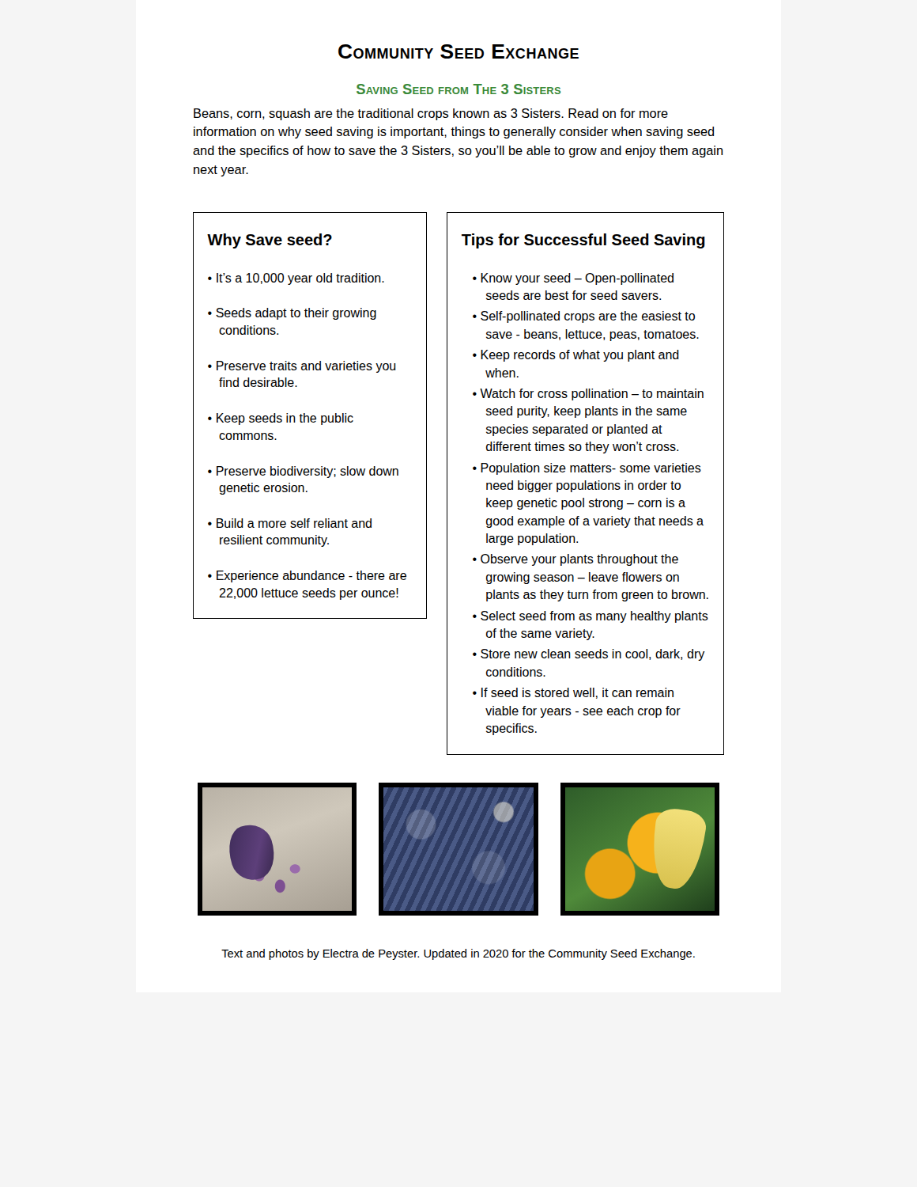Community Seed Exchange
Saving Seed from The 3 Sisters
Beans, corn, squash are the traditional crops known as 3 Sisters. Read on for more information on why seed saving is important, things to generally consider when saving seed and the specifics of how to save the 3 Sisters, so you’ll be able to grow and enjoy them again next year.
Why Save seed?
It’s a 10,000 year old tradition.
Seeds adapt to their growing conditions.
Preserve traits and varieties you find desirable.
Keep seeds in the public commons.
Preserve biodiversity; slow down genetic erosion.
Build a more self reliant and resilient community.
Experience abundance - there are 22,000 lettuce seeds per ounce!
Tips for Successful Seed Saving
Know your seed – Open-pollinated seeds are best for seed savers.
Self-pollinated crops are the easiest to save - beans, lettuce, peas, tomatoes.
Keep records of what you plant and when.
Watch for cross pollination – to maintain seed purity, keep plants in the same species separated or planted at different times so they won’t cross.
Population size matters- some varieties need bigger populations in order to keep genetic pool strong – corn is a good example of a variety that needs a large population.
Observe your plants throughout the growing season – leave flowers on plants as they turn from green to brown.
Select seed from as many healthy plants of the same variety.
Store new clean seeds in cool, dark, dry conditions.
If seed is stored well, it can remain viable for years - see each crop for specifics.
Text and photos by Electra de Peyster. Updated in 2020 for the Community Seed Exchange.